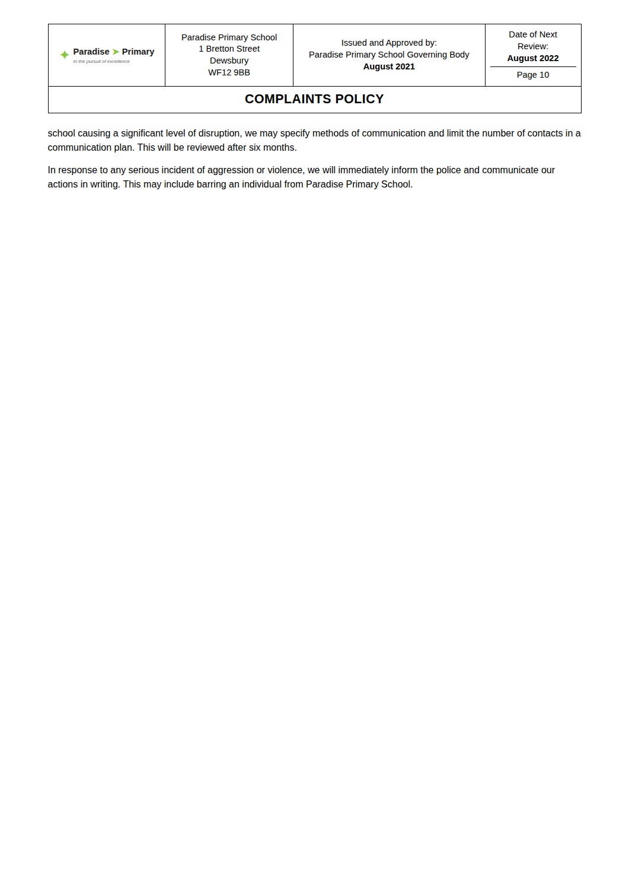| ✦ Paradise ➤ Primary In the pursuit of excellence | Paradise Primary School 1 Bretton Street Dewsbury WF12 9BB | Issued and Approved by: Paradise Primary School Governing Body August 2021 | Date of Next Review: August 2022 Page 10 |
COMPLAINTS POLICY
school causing a significant level of disruption, we may specify methods of communication and limit the number of contacts in a communication plan. This will be reviewed after six months.
In response to any serious incident of aggression or violence, we will immediately inform the police and communicate our actions in writing. This may include barring an individual from Paradise Primary School.